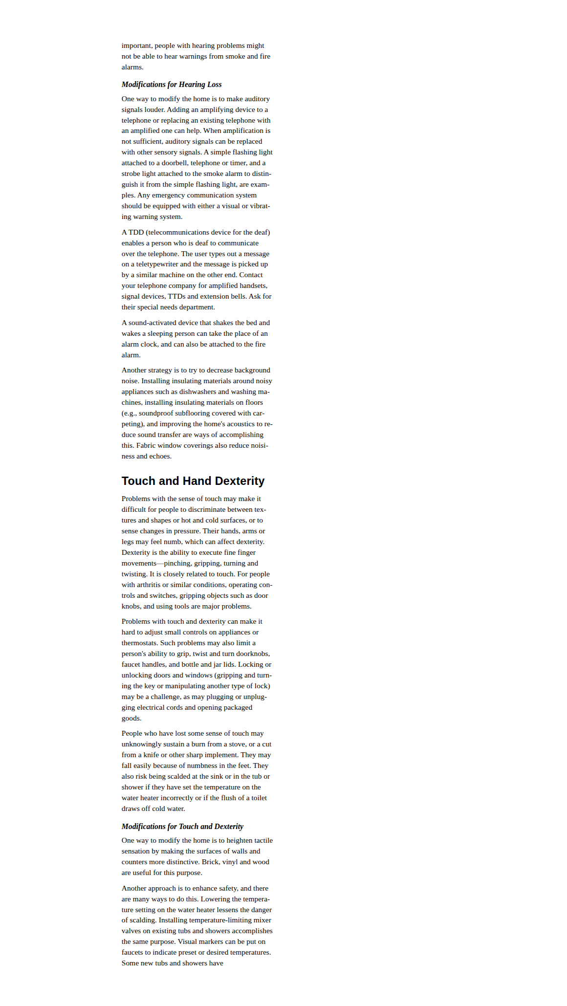important, people with hearing problems might not be able to hear warnings from smoke and fire alarms.
Modifications for Hearing Loss
One way to modify the home is to make auditory signals louder. Adding an amplifying device to a telephone or replacing an existing telephone with an amplified one can help. When amplification is not sufficient, auditory signals can be replaced with other sensory signals. A simple flashing light attached to a doorbell, telephone or timer, and a strobe light attached to the smoke alarm to distinguish it from the simple flashing light, are examples. Any emergency communication system should be equipped with either a visual or vibrating warning system.
A TDD (telecommunications device for the deaf) enables a person who is deaf to communicate over the telephone. The user types out a message on a teletypewriter and the message is picked up by a similar machine on the other end. Contact your telephone company for amplified handsets, signal devices, TTDs and extension bells. Ask for their special needs department.
A sound-activated device that shakes the bed and wakes a sleeping person can take the place of an alarm clock, and can also be attached to the fire alarm.
Another strategy is to try to decrease background noise. Installing insulating materials around noisy appliances such as dishwashers and washing machines, installing insulating materials on floors (e.g., soundproof subflooring covered with carpeting), and improving the home's acoustics to reduce sound transfer are ways of accomplishing this. Fabric window coverings also reduce noisiness and echoes.
Touch and Hand Dexterity
Problems with the sense of touch may make it difficult for people to discriminate between textures and shapes or hot and cold surfaces, or to sense changes in pressure. Their hands, arms or legs may feel numb, which can affect dexterity. Dexterity is the ability to execute fine finger movements—pinching, gripping, turning and twisting. It is closely related to touch. For people with arthritis or similar conditions, operating controls and switches, gripping objects such as door knobs, and using tools are major problems.
Problems with touch and dexterity can make it hard to adjust small controls on appliances or thermostats. Such problems may also limit a person's ability to grip, twist and turn doorknobs, faucet handles, and bottle and jar lids. Locking or unlocking doors and windows (gripping and turning the key or manipulating another type of lock) may be a challenge, as may plugging or unplugging electrical cords and opening packaged goods.
People who have lost some sense of touch may unknowingly sustain a burn from a stove, or a cut from a knife or other sharp implement. They may fall easily because of numbness in the feet. They also risk being scalded at the sink or in the tub or shower if they have set the temperature on the water heater incorrectly or if the flush of a toilet draws off cold water.
Modifications for Touch and Dexterity
One way to modify the home is to heighten tactile sensation by making the surfaces of walls and counters more distinctive. Brick, vinyl and wood are useful for this purpose.
Another approach is to enhance safety, and there are many ways to do this. Lowering the temperature setting on the water heater lessens the danger of scalding. Installing temperature-limiting mixer valves on existing tubs and showers accomplishes the same purpose. Visual markers can be put on faucets to indicate preset or desired temperatures. Some new tubs and showers have